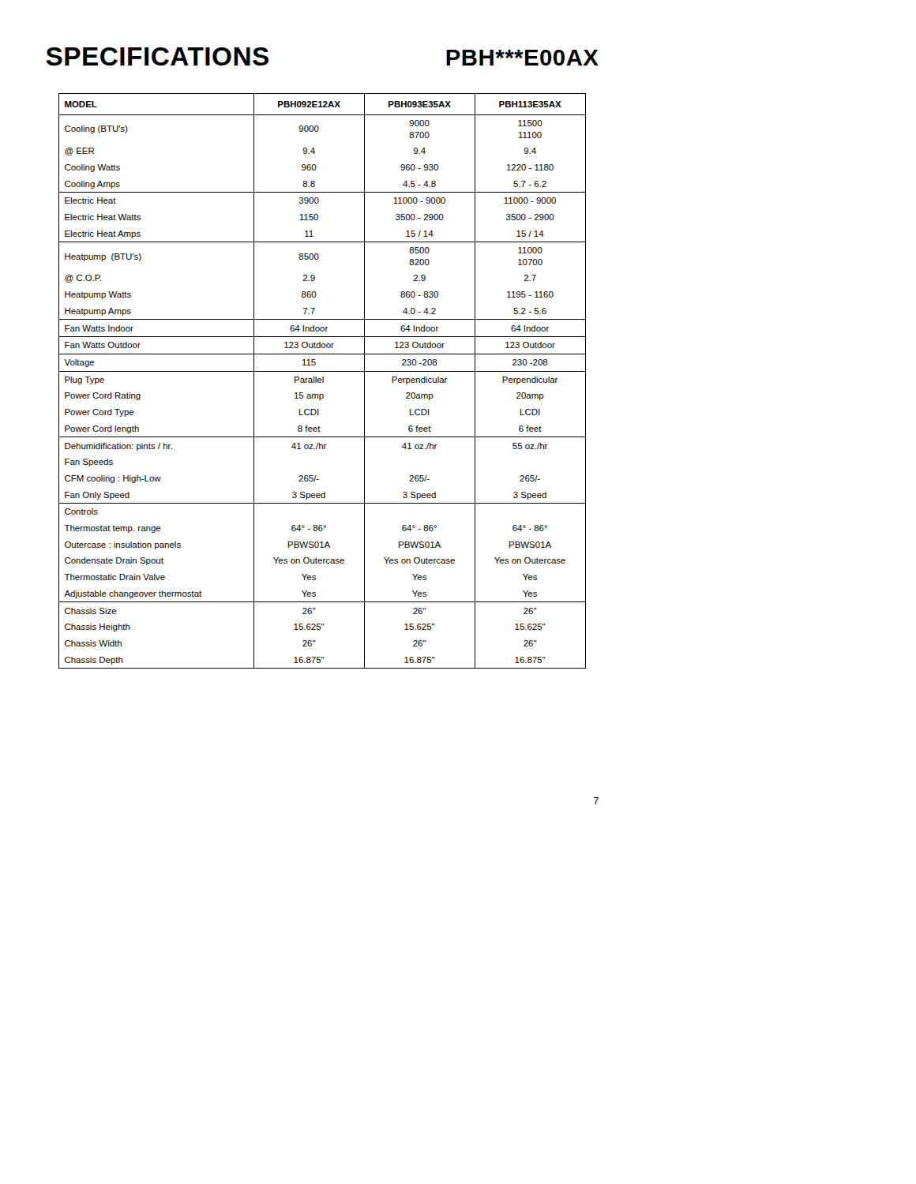SPECIFICATIONS
PBH***E00AX
| MODEL | PBH092E12AX | PBH093E35AX | PBH113E35AX |
| --- | --- | --- | --- |
| Cooling (BTU's) | 9000 | 9000 8700 | 11500 11100 |
| @ EER | 9.4 | 9.4 | 9.4 |
| Cooling Watts | 960 | 960 - 930 | 1220 - 1180 |
| Cooling Amps | 8.8 | 4.5 - 4.8 | 5.7 - 6.2 |
| Electric Heat | 3900 | 11000 - 9000 | 11000 - 9000 |
| Electric Heat Watts | 1150 | 3500 - 2900 | 3500 - 2900 |
| Electric Heat Amps | 11 | 15 / 14 | 15 / 14 |
| Heatpump (BTU's) | 8500 | 8500 8200 | 11000 10700 |
| @ C.O.P. | 2.9 | 2.9 | 2.7 |
| Heatpump Watts | 860 | 860 - 830 | 1195 - 1160 |
| Heatpump Amps | 7.7 | 4.0 - 4.2 | 5.2 - 5.6 |
| Fan Watts Indoor | 64 Indoor | 64 Indoor | 64 Indoor |
| Fan Watts Outdoor | 123 Outdoor | 123 Outdoor | 123 Outdoor |
| Voltage | 115 | 230 -208 | 230 -208 |
| Plug Type | Parallel | Perpendicular | Perpendicular |
| Power Cord Rating | 15 amp | 20amp | 20amp |
| Power Cord Type | LCDI | LCDI | LCDI |
| Power Cord length | 8 feet | 6 feet | 6 feet |
| Dehumidification: pints / hr. | 41 oz./hr | 41 oz./hr | 55 oz./hr |
| Fan Speeds | | | |
| CFM cooling : High-Low | 265/- | 265/- | 265/- |
| Fan Only Speed | 3 Speed | 3 Speed | 3 Speed |
| Controls | | | |
| Thermostat temp. range | 64° - 86° | 64° - 86° | 64° - 86° |
| Outercase : insulation panels | PBWS01A | PBWS01A | PBWS01A |
| Condensate Drain Spout | Yes on Outercase | Yes on Outercase | Yes on Outercase |
| Thermostatic Drain Valve | Yes | Yes | Yes |
| Adjustable changeover thermostat | Yes | Yes | Yes |
| Chassis Size | 26" | 26" | 26" |
| Chassis Heighth | 15.625" | 15.625" | 15.625" |
| Chassis Width | 26" | 26" | 26" |
| Chassis Depth | 16.875" | 16.875" | 16.875" |
7